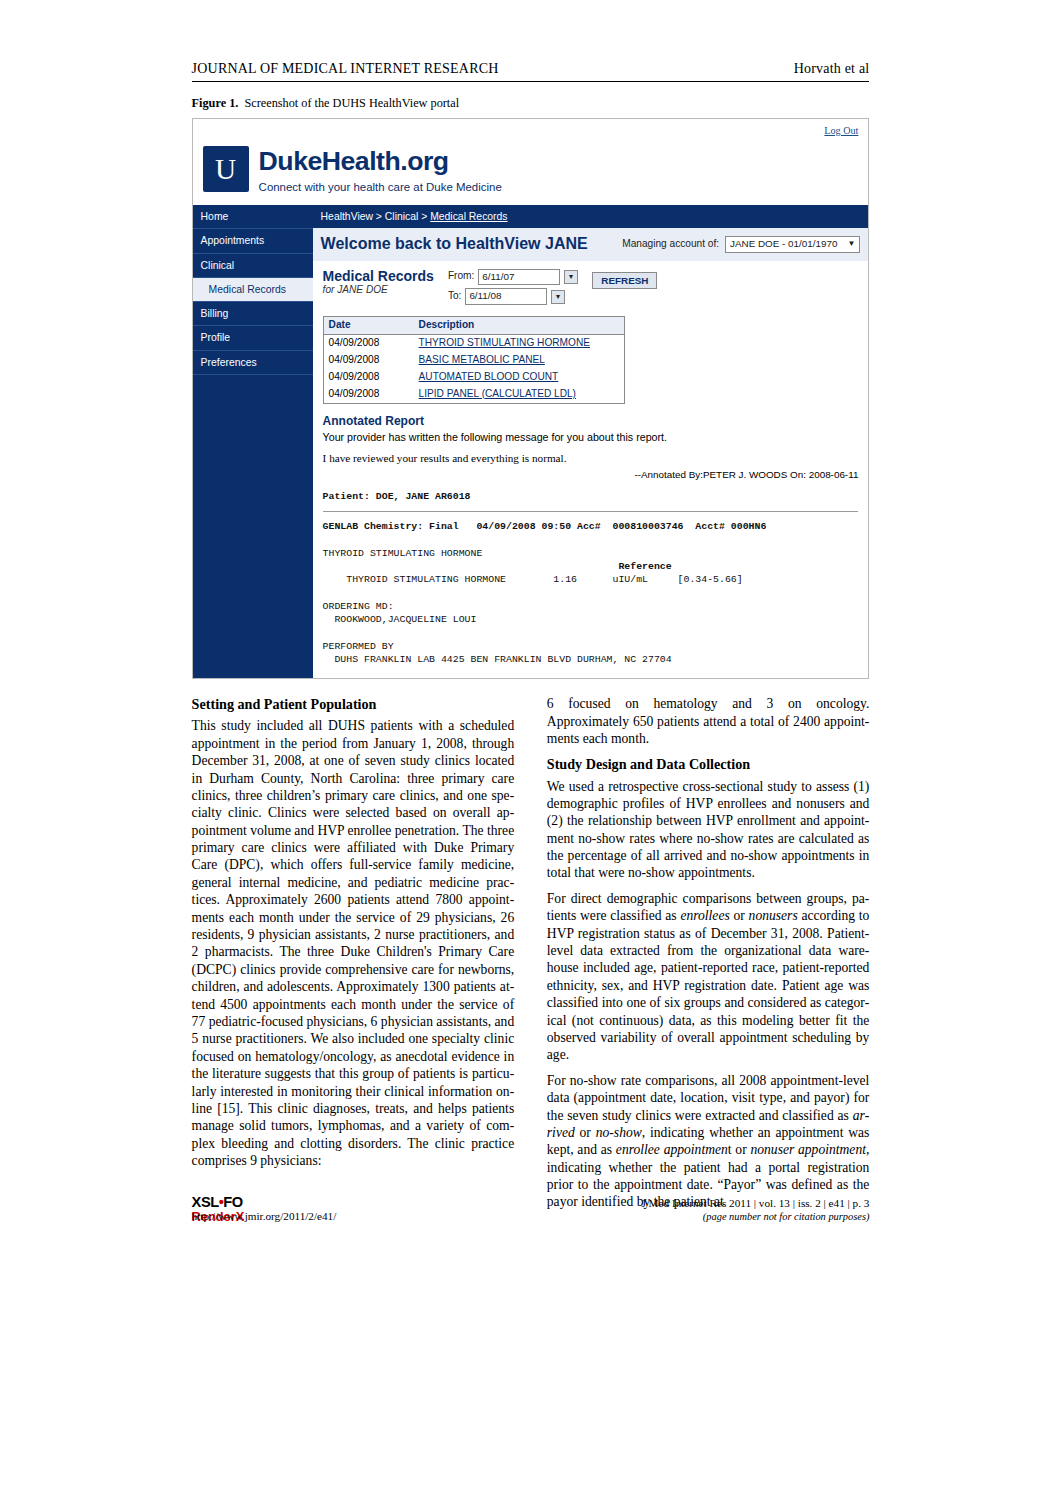Journal of Medical Internet Research
Horvath et al
Figure 1. Screenshot of the DUHS HealthView portal
Log Out
U
DukeHealth.org
Connect with your health care at Duke Medicine
Home
Appointments
Clinical
Medical Records
Billing
Profile
Preferences
HealthView > Clinical > Medical Records
Welcome back to HealthView JANE
Managing account of: JANE DOE - 01/01/1970 ▼
Medical Records
for JANE DOE
From: 6/11/07 ▾
To: 6/11/08 ▾
REFRESH
Date
Description
04/09/2008
THYROID STIMULATING HORMONE
04/09/2008
BASIC METABOLIC PANEL
04/09/2008
AUTOMATED BLOOD COUNT
04/09/2008
LIPID PANEL (CALCULATED LDL)
Annotated Report
Your provider has written the following message for you about this report.
I have reviewed your results and everything is normal.
--Annotated By:PETER J. WOODS On: 2008-06-11
Patient: DOE, JANE AR6018
GENLAB Chemistry: Final 04/09/2008 09:50 Acc# 000810003746 Acct# 000HN6 THYROID STIMULATING HORMONE Reference THYROID STIMULATING HORMONE 1.16 uIU/mL [0.34-5.66] ORDERING MD: ROOKWOOD,JACQUELINE LOUI PERFORMED BY DUHS FRANKLIN LAB 4425 BEN FRANKLIN BLVD DURHAM, NC 27704
Setting and Patient Population
This study included all DUHS patients with a scheduled appointment in the period from January 1, 2008, through December 31, 2008, at one of seven study clinics located in Durham County, North Carolina: three primary care clinics, three children’s primary care clinics, and one specialty clinic. Clinics were selected based on overall appointment volume and HVP enrollee penetration. The three primary care clinics were affiliated with Duke Primary Care (DPC), which offers full-service family medicine, general internal medicine, and pediatric medicine practices. Approximately 2600 patients attend 7800 appointments each month under the service of 29 physicians, 26 residents, 9 physician assistants, 2 nurse practitioners, and 2 pharmacists. The three Duke Children's Primary Care (DCPC) clinics provide comprehensive care for newborns, children, and adolescents. Approximately 1300 patients attend 4500 appointments each month under the service of 77 pediatric-focused physicians, 6 physician assistants, and 5 nurse practitioners. We also included one specialty clinic focused on hematology/oncology, as anecdotal evidence in the literature suggests that this group of patients is particularly interested in monitoring their clinical information online [15]. This clinic diagnoses, treats, and helps patients manage solid tumors, lymphomas, and a variety of complex bleeding and clotting disorders. The clinic practice comprises 9 physicians:
6 focused on hematology and 3 on oncology. Approximately 650 patients attend a total of 2400 appointments each month.
Study Design and Data Collection
We used a retrospective cross-sectional study to assess (1) demographic profiles of HVP enrollees and nonusers and (2) the relationship between HVP enrollment and appointment no-show rates where no-show rates are calculated as the percentage of all arrived and no-show appointments in total that were no-show appointments.
For direct demographic comparisons between groups, patients were classified as enrollees or nonusers according to HVP registration status as of December 31, 2008. Patient-level data extracted from the organizational data warehouse included age, patient-reported race, patient-reported ethnicity, sex, and HVP registration date. Patient age was classified into one of six groups and considered as categorical (not continuous) data, as this modeling better fit the observed variability of overall appointment scheduling by age.
For no-show rate comparisons, all 2008 appointment-level data (appointment date, location, visit type, and payor) for the seven study clinics were extracted and classified as arrived or no-show, indicating whether an appointment was kept, and as enrollee appointment or nonuser appointment, indicating whether the patient had a portal registration prior to the appointment date. “Payor” was defined as the payor identified by the patient at
XSL•FO
RenderX
http://www.jmir.org/2011/2/e41/
J Med Internet Res 2011 | vol. 13 | iss. 2 | e41 | p. 3
(page number not for citation purposes)